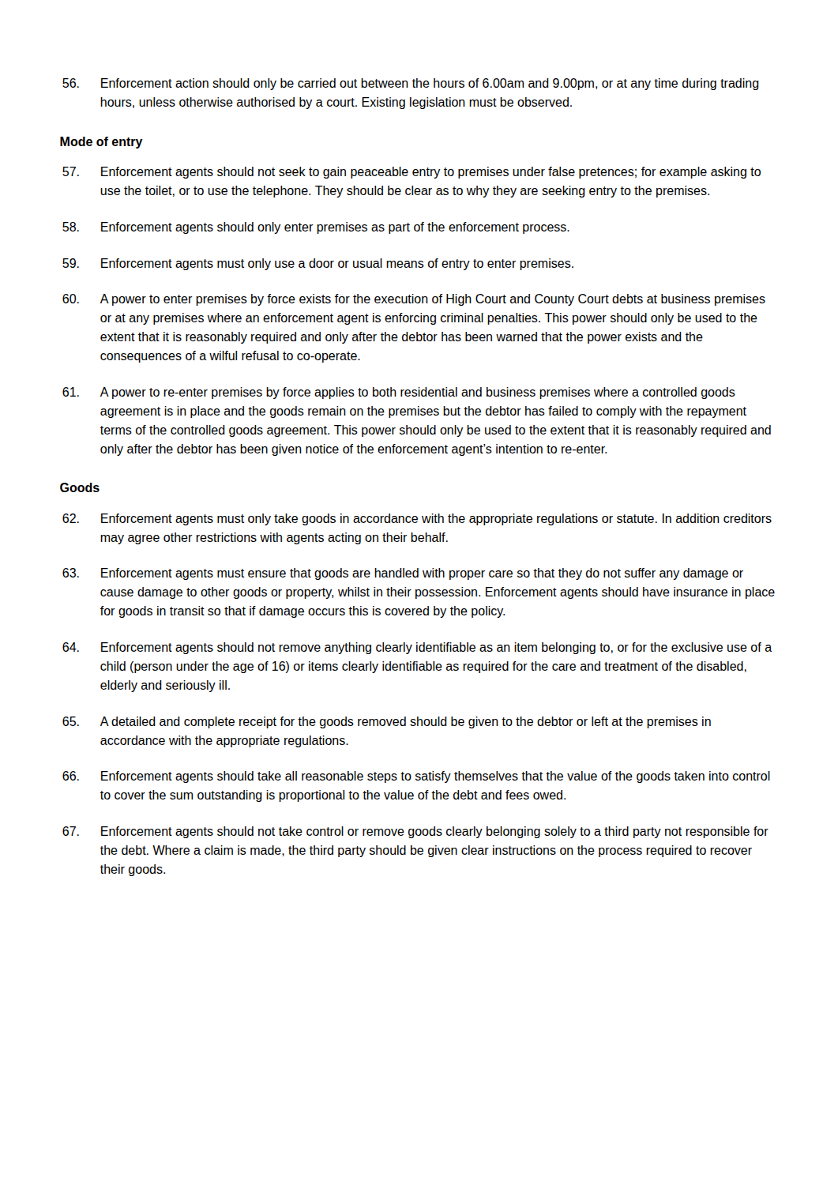56. Enforcement action should only be carried out between the hours of 6.00am and 9.00pm, or at any time during trading hours, unless otherwise authorised by a court. Existing legislation must be observed.
Mode of entry
57. Enforcement agents should not seek to gain peaceable entry to premises under false pretences; for example asking to use the toilet, or to use the telephone. They should be clear as to why they are seeking entry to the premises.
58. Enforcement agents should only enter premises as part of the enforcement process.
59. Enforcement agents must only use a door or usual means of entry to enter premises.
60. A power to enter premises by force exists for the execution of High Court and County Court debts at business premises or at any premises where an enforcement agent is enforcing criminal penalties. This power should only be used to the extent that it is reasonably required and only after the debtor has been warned that the power exists and the consequences of a wilful refusal to co-operate.
61. A power to re-enter premises by force applies to both residential and business premises where a controlled goods agreement is in place and the goods remain on the premises but the debtor has failed to comply with the repayment terms of the controlled goods agreement. This power should only be used to the extent that it is reasonably required and only after the debtor has been given notice of the enforcement agent’s intention to re-enter.
Goods
62. Enforcement agents must only take goods in accordance with the appropriate regulations or statute. In addition creditors may agree other restrictions with agents acting on their behalf.
63. Enforcement agents must ensure that goods are handled with proper care so that they do not suffer any damage or cause damage to other goods or property, whilst in their possession. Enforcement agents should have insurance in place for goods in transit so that if damage occurs this is covered by the policy.
64. Enforcement agents should not remove anything clearly identifiable as an item belonging to, or for the exclusive use of a child (person under the age of 16) or items clearly identifiable as required for the care and treatment of the disabled, elderly and seriously ill.
65. A detailed and complete receipt for the goods removed should be given to the debtor or left at the premises in accordance with the appropriate regulations.
66. Enforcement agents should take all reasonable steps to satisfy themselves that the value of the goods taken into control to cover the sum outstanding is proportional to the value of the debt and fees owed.
67. Enforcement agents should not take control or remove goods clearly belonging solely to a third party not responsible for the debt. Where a claim is made, the third party should be given clear instructions on the process required to recover their goods.